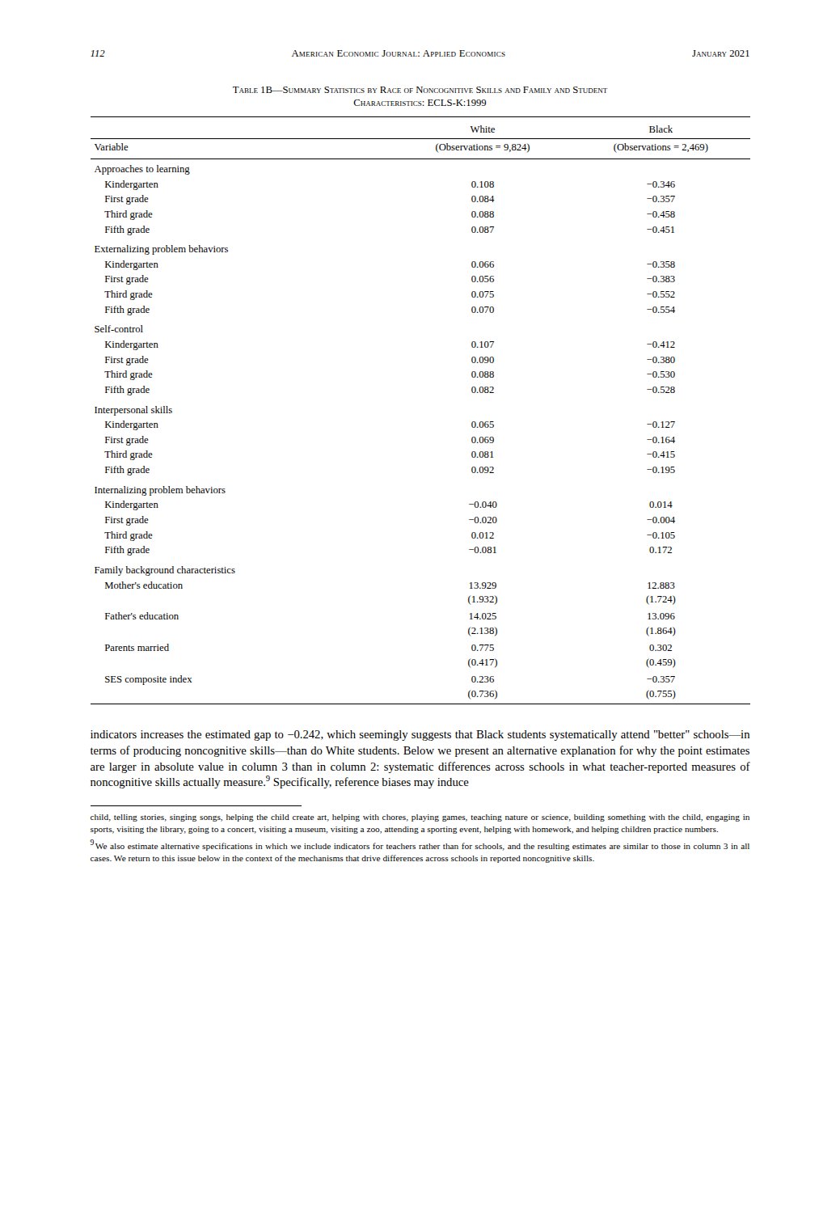112 American Economic Journal: Applied Economics January 2021
Table 1B—Summary Statistics by Race of Noncognitive Skills and Family and Student Characteristics: ECLS-K:1999
| | White | Black |
| --- | --- | --- |
| Variable | (Observations = 9,824) | (Observations = 2,469) |
| Approaches to learning | | |
| Kindergarten | 0.108 | − 0.346 |
| First grade | 0.084 | − 0.357 |
| Third grade | 0.088 | − 0.458 |
| Fifth grade | 0.087 | − 0.451 |
| Externalizing problem behaviors | | |
| Kindergarten | 0.066 | − 0.358 |
| First grade | 0.056 | − 0.383 |
| Third grade | 0.075 | − 0.552 |
| Fifth grade | 0.070 | − 0.554 |
| Self-control | | |
| Kindergarten | 0.107 | − 0.412 |
| First grade | 0.090 | − 0.380 |
| Third grade | 0.088 | − 0.530 |
| Fifth grade | 0.082 | − 0.528 |
| Interpersonal skills | | |
| Kindergarten | 0.065 | − 0.127 |
| First grade | 0.069 | − 0.164 |
| Third grade | 0.081 | − 0.415 |
| Fifth grade | 0.092 | − 0.195 |
| Internalizing problem behaviors | | |
| Kindergarten | − 0.040 | 0.014 |
| First grade | − 0.020 | − 0.004 |
| Third grade | 0.012 | − 0.105 |
| Fifth grade | − 0.081 | 0.172 |
| Family background characteristics | | |
| Mother's education | 13.929 | 12.883 |
| | (1.932) | (1.724) |
| Father's education | 14.025 | 13.096 |
| | (2.138) | (1.864) |
| Parents married | 0.775 | 0.302 |
| | (0.417) | (0.459) |
| SES composite index | 0.236 | − 0.357 |
| | (0.736) | (0.755) |
indicators increases the estimated gap to −0.242, which seemingly suggests that Black students systematically attend "better" schools—in terms of producing noncognitive skills—than do White students. Below we present an alternative explanation for why the point estimates are larger in absolute value in column 3 than in column 2: systematic differences across schools in what teacher-reported measures of noncognitive skills actually measure.9 Specifically, reference biases may induce
child, telling stories, singing songs, helping the child create art, helping with chores, playing games, teaching nature or science, building something with the child, engaging in sports, visiting the library, going to a concert, visiting a museum, visiting a zoo, attending a sporting event, helping with homework, and helping children practice numbers.
9 We also estimate alternative specifications in which we include indicators for teachers rather than for schools, and the resulting estimates are similar to those in column 3 in all cases. We return to this issue below in the context of the mechanisms that drive differences across schools in reported noncognitive skills.